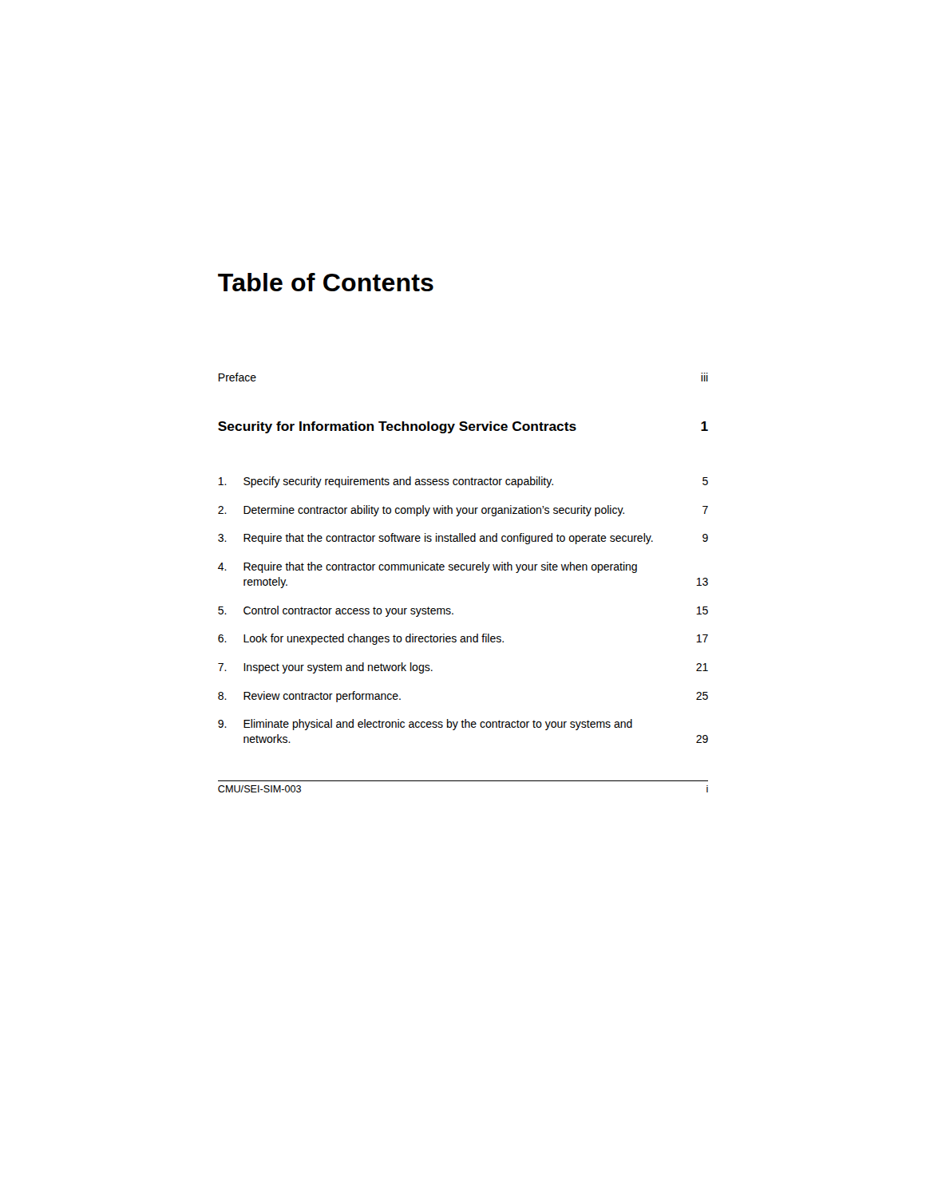Table of Contents
Preface iii
Security for Information Technology Service Contracts 1
1. Specify security requirements and assess contractor capability. 5
2. Determine contractor ability to comply with your organization’s security policy. 7
3. Require that the contractor software is installed and configured to operate securely. 9
4. Require that the contractor communicate securely with your site when operating remotely. 13
5. Control contractor access to your systems. 15
6. Look for unexpected changes to directories and files. 17
7. Inspect your system and network logs. 21
8. Review contractor performance. 25
9. Eliminate physical and electronic access by the contractor to your systems and networks. 29
CMU/SEI-SIM-003 i